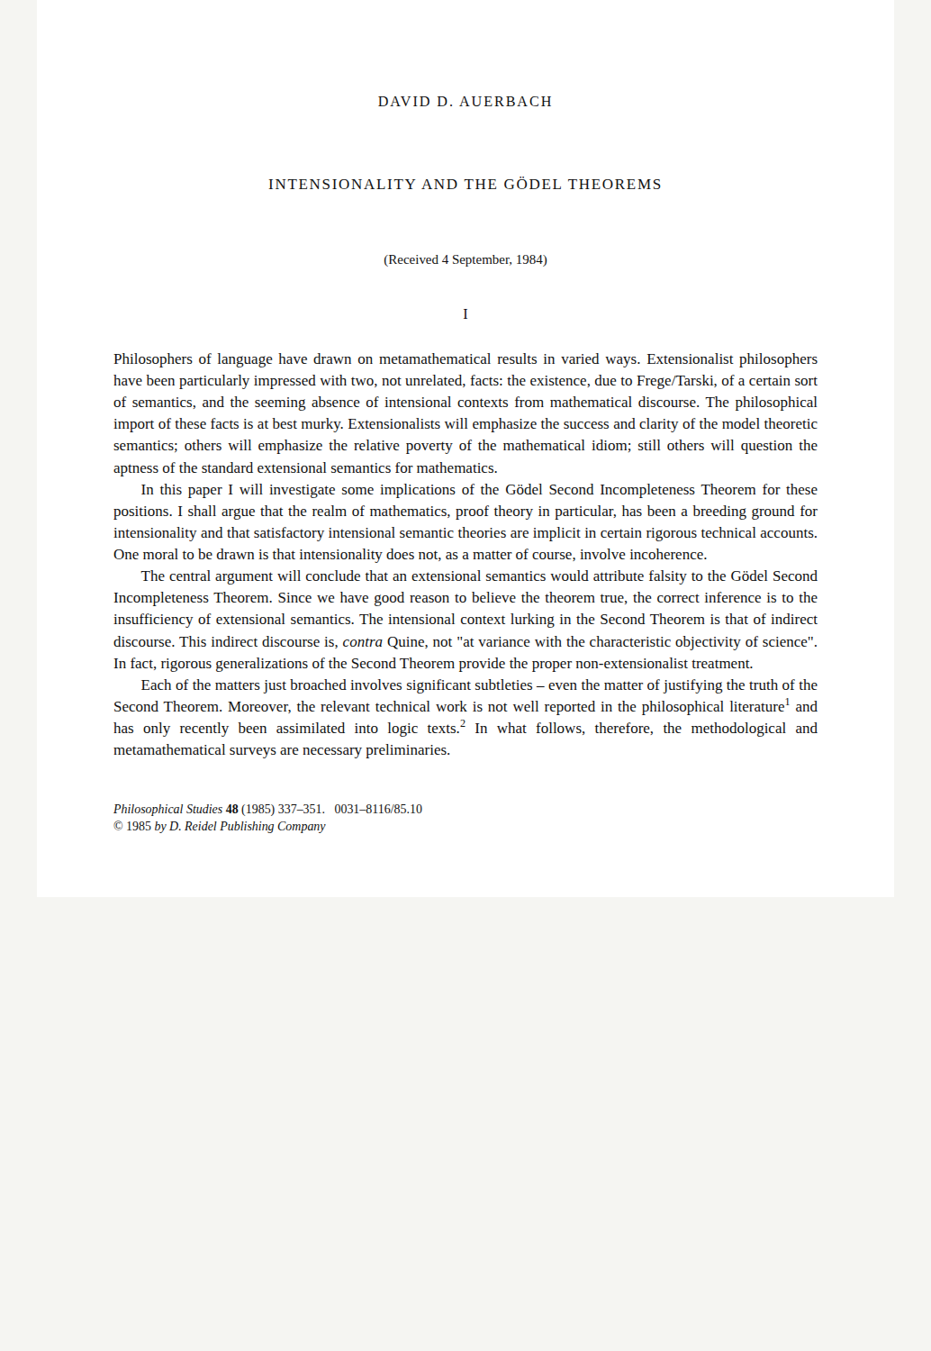DAVID D. AUERBACH
INTENSIONALITY AND THE GÖDEL THEOREMS
(Received 4 September, 1984)
I
Philosophers of language have drawn on metamathematical results in varied ways. Extensionalist philosophers have been particularly impressed with two, not unrelated, facts: the existence, due to Frege/Tarski, of a certain sort of semantics, and the seeming absence of intensional contexts from mathematical discourse. The philosophical import of these facts is at best murky. Extensionalists will emphasize the success and clarity of the model theoretic semantics; others will emphasize the relative poverty of the mathematical idiom; still others will question the aptness of the standard extensional semantics for mathematics.
In this paper I will investigate some implications of the Gödel Second Incompleteness Theorem for these positions. I shall argue that the realm of mathematics, proof theory in particular, has been a breeding ground for intensionality and that satisfactory intensional semantic theories are implicit in certain rigorous technical accounts. One moral to be drawn is that intensionality does not, as a matter of course, involve incoherence.
The central argument will conclude that an extensional semantics would attribute falsity to the Gödel Second Incompleteness Theorem. Since we have good reason to believe the theorem true, the correct inference is to the insufficiency of extensional semantics. The intensional context lurking in the Second Theorem is that of indirect discourse. This indirect discourse is, contra Quine, not "at variance with the characteristic objectivity of science". In fact, rigorous generalizations of the Second Theorem provide the proper non-extensionalist treatment.
Each of the matters just broached involves significant subtleties – even the matter of justifying the truth of the Second Theorem. Moreover, the relevant technical work is not well reported in the philosophical literature1 and has only recently been assimilated into logic texts.2 In what follows, therefore, the methodological and metamathematical surveys are necessary preliminaries.
Philosophical Studies 48 (1985) 337–351. 0031–8116/85.10
© 1985 by D. Reidel Publishing Company